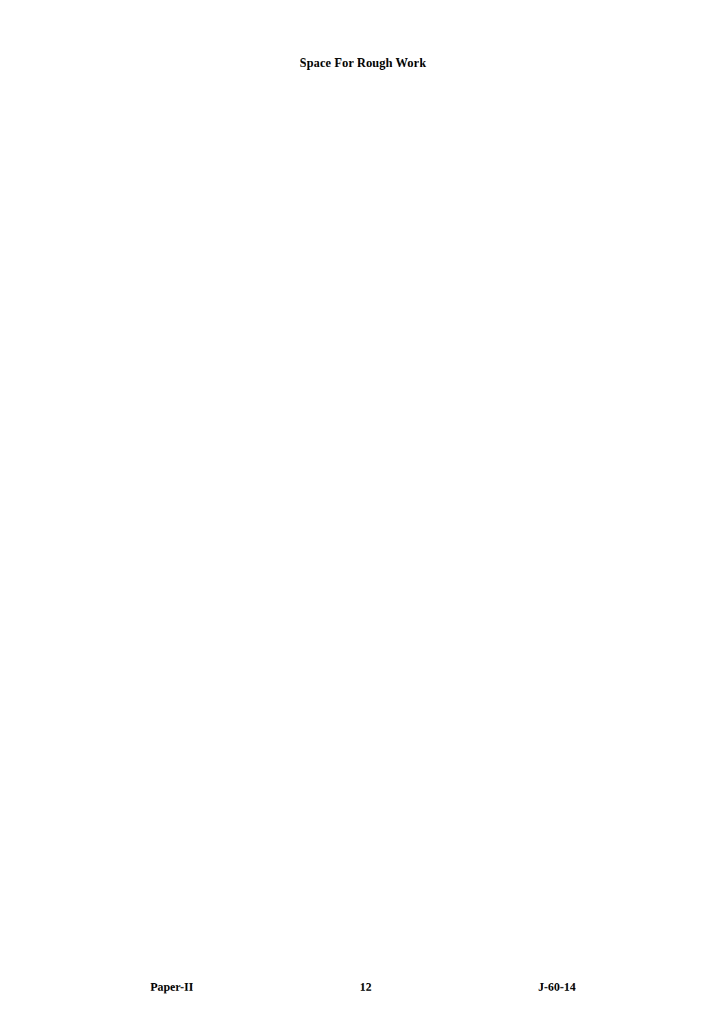Space For Rough Work
Paper-II
12
J-60-14